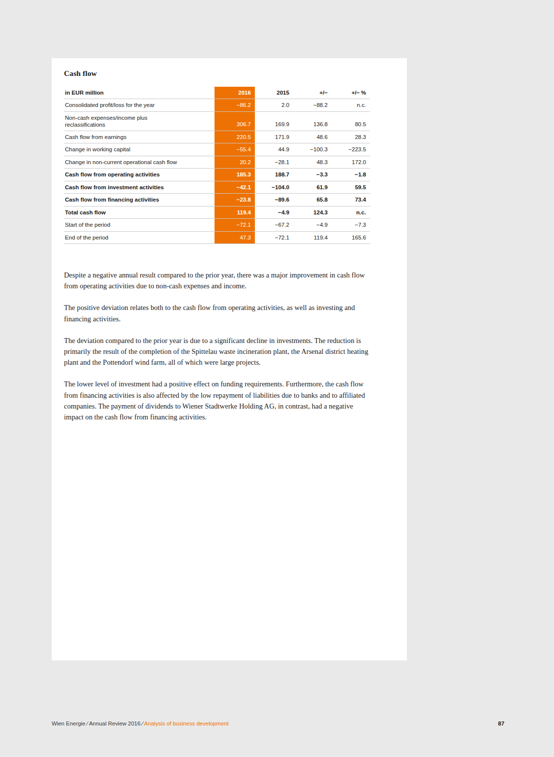Cash flow
| in EUR million | 2016 | 2015 | +/− | +/− % |
| --- | --- | --- | --- | --- |
| Consolidated profit/loss for the year | −86.2 | 2.0 | −88.2 | n.c. |
| Non-cash expenses/income plus reclassifications | 306.7 | 169.9 | 136.8 | 80.5 |
| Cash flow from earnings | 220.5 | 171.9 | 48.6 | 28.3 |
| Change in working capital | −55.4 | 44.9 | −100.3 | −223.5 |
| Change in non-current operational cash flow | 20.2 | −28.1 | 48.3 | 172.0 |
| Cash flow from operating activities | 185.3 | 188.7 | −3.3 | −1.8 |
| Cash flow from investment activities | −42.1 | −104.0 | 61.9 | 59.5 |
| Cash flow from financing activities | −23.8 | −89.6 | 65.8 | 73.4 |
| Total cash flow | 119.4 | −4.9 | 124.3 | n.c. |
| Start of the period | −72.1 | −67.2 | −4.9 | −7.3 |
| End of the period | 47.3 | −72.1 | 119.4 | 165.6 |
Despite a negative annual result compared to the prior year, there was a major improvement in cash flow from operating activities due to non-cash expenses and income.
The positive deviation relates both to the cash flow from operating activities, as well as investing and financing activities.
The deviation compared to the prior year is due to a significant decline in investments. The reduction is primarily the result of the completion of the Spittelau waste incineration plant, the Arsenal district heating plant and the Pottendorf wind farm, all of which were large projects.
The lower level of investment had a positive effect on funding requirements. Furthermore, the cash flow from financing activities is also affected by the low repayment of liabilities due to banks and to affiliated companies. The payment of dividends to Wiener Stadtwerke Holding AG, in contrast, had a negative impact on the cash flow from financing activities.
Wien Energie ⁄ Annual Review 2016 ⁄ Analysis of business development
87